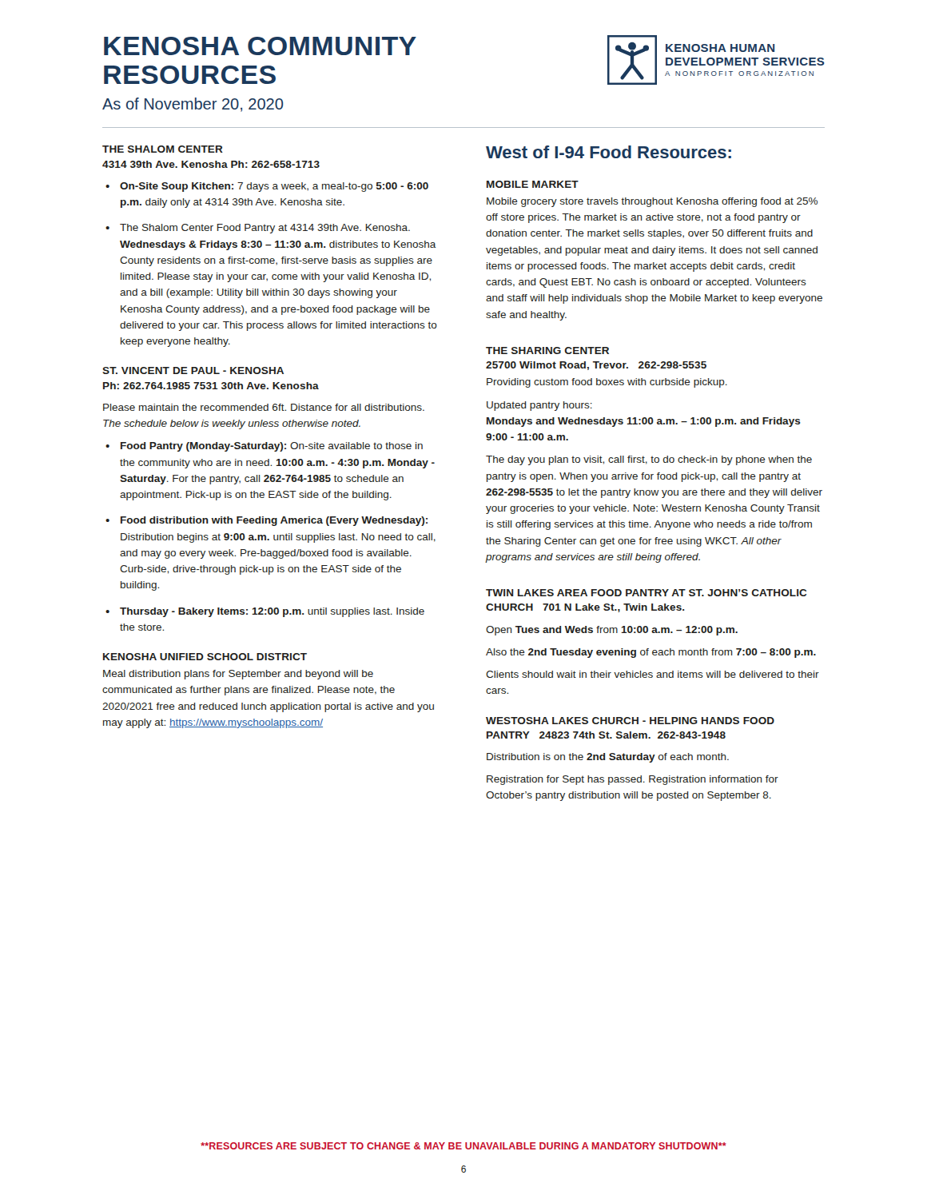Kenosha Community Resources
As of November 20, 2020
KENOSHA HUMAN
DEVELOPMENT SERVICES
A NONPROFIT ORGANIZATION
The Shalom Center
4314 39th Ave. Kenosha Ph: 262-658-1713
On-Site Soup Kitchen: 7 days a week, a meal-to-go 5:00 - 6:00 p.m. daily only at 4314 39th Ave. Kenosha site.
The Shalom Center Food Pantry at 4314 39th Ave. Kenosha. Wednesdays & Fridays 8:30 – 11:30 a.m. distributes to Kenosha County residents on a first-come, first-serve basis as supplies are limited. Please stay in your car, come with your valid Kenosha ID, and a bill (example: Utility bill within 30 days showing your Kenosha County address), and a pre-boxed food package will be delivered to your car. This process allows for limited interactions to keep everyone healthy.
St. Vincent de Paul - Kenosha
Ph: 262.764.1985 7531 30th Ave. Kenosha
Please maintain the recommended 6ft. Distance for all distributions. The schedule below is weekly unless otherwise noted.
Food Pantry (Monday-Saturday): On-site available to those in the community who are in need. 10:00 a.m. - 4:30 p.m. Monday - Saturday. For the pantry, call 262-764-1985 to schedule an appointment. Pick-up is on the EAST side of the building.
Food distribution with Feeding America (Every Wednesday): Distribution begins at 9:00 a.m. until supplies last. No need to call, and may go every week. Pre-bagged/boxed food is available. Curb-side, drive-through pick-up is on the EAST side of the building.
Thursday - Bakery Items: 12:00 p.m. until supplies last. Inside the store.
Kenosha Unified School District
Meal distribution plans for September and beyond will be communicated as further plans are finalized. Please note, the 2020/2021 free and reduced lunch application portal is active and you may apply at: https://www.myschoolapps.com/
West of I-94 Food Resources:
Mobile Market
Mobile grocery store travels throughout Kenosha offering food at 25% off store prices. The market is an active store, not a food pantry or donation center. The market sells staples, over 50 different fruits and vegetables, and popular meat and dairy items. It does not sell canned items or processed foods. The market accepts debit cards, credit cards, and Quest EBT. No cash is onboard or accepted. Volunteers and staff will help individuals shop the Mobile Market to keep everyone safe and healthy.
The Sharing Center
25700 Wilmot Road, Trevor. 262-298-5535
Providing custom food boxes with curbside pickup.
Updated pantry hours:
Mondays and Wednesdays 11:00 a.m. – 1:00 p.m. and Fridays 9:00 - 11:00 a.m.
The day you plan to visit, call first, to do check-in by phone when the pantry is open. When you arrive for food pick-up, call the pantry at 262-298-5535 to let the pantry know you are there and they will deliver your groceries to your vehicle. Note: Western Kenosha County Transit is still offering services at this time. Anyone who needs a ride to/from the Sharing Center can get one for free using WKCT. All other programs and services are still being offered.
Twin Lakes Area Food Pantry at St. John’s Catholic Church 701 N Lake St., Twin Lakes.
Open Tues and Weds from 10:00 a.m. – 12:00 p.m.
Also the 2nd Tuesday evening of each month from 7:00 – 8:00 p.m.
Clients should wait in their vehicles and items will be delivered to their cars.
Westosha Lakes Church - Helping Hands Food Pantry 24823 74th St. Salem. 262-843-1948
Distribution is on the 2nd Saturday of each month.
Registration for Sept has passed. Registration information for October’s pantry distribution will be posted on September 8.
**RESOURCES ARE SUBJECT TO CHANGE & MAY BE UNAVAILABLE DURING A MANDATORY SHUTDOWN**
6